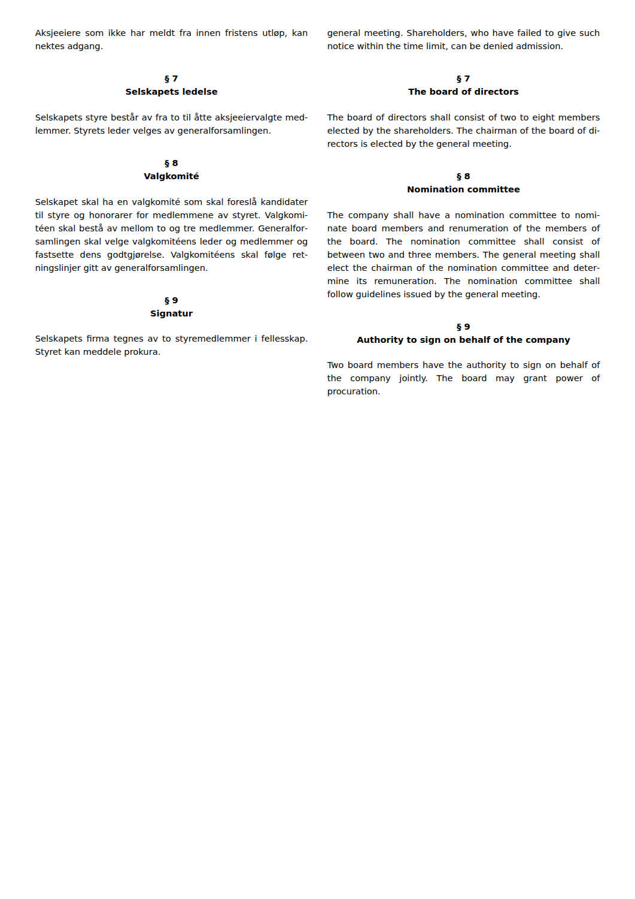Aksjeeiere som ikke har meldt fra innen fristens utløp, kan nektes adgang.
§ 7 Selskapets ledelse
Selskapets styre består av fra to til åtte aksjeeiervalgte medlemmer. Styrets leder velges av generalforsamlingen.
§ 8 Valgkomité
Selskapet skal ha en valgkomité som skal foreslå kandidater til styre og honorarer for medlemmene av styret. Valgkomitéen skal bestå av mellom to og tre medlemmer. Generalforsamlingen skal velge valgkomitéens leder og medlemmer og fastsette dens godtgjørelse. Valgkomitéens skal følge retningslinjer gitt av generalforsamlingen.
§ 9 Signatur
Selskapets firma tegnes av to styremedlemmer i fellesskap. Styret kan meddele prokura.
general meeting. Shareholders, who have failed to give such notice within the time limit, can be denied admission.
§ 7 The board of directors
The board of directors shall consist of two to eight members elected by the shareholders. The chairman of the board of directors is elected by the general meeting.
§ 8 Nomination committee
The company shall have a nomination committee to nominate board members and renumeration of the members of the board. The nomination committee shall consist of between two and three members. The general meeting shall elect the chairman of the nomination committee and determine its remuneration. The nomination committee shall follow guidelines issued by the general meeting.
§ 9 Authority to sign on behalf of the company
Two board members have the authority to sign on behalf of the company jointly. The board may grant power of procuration.